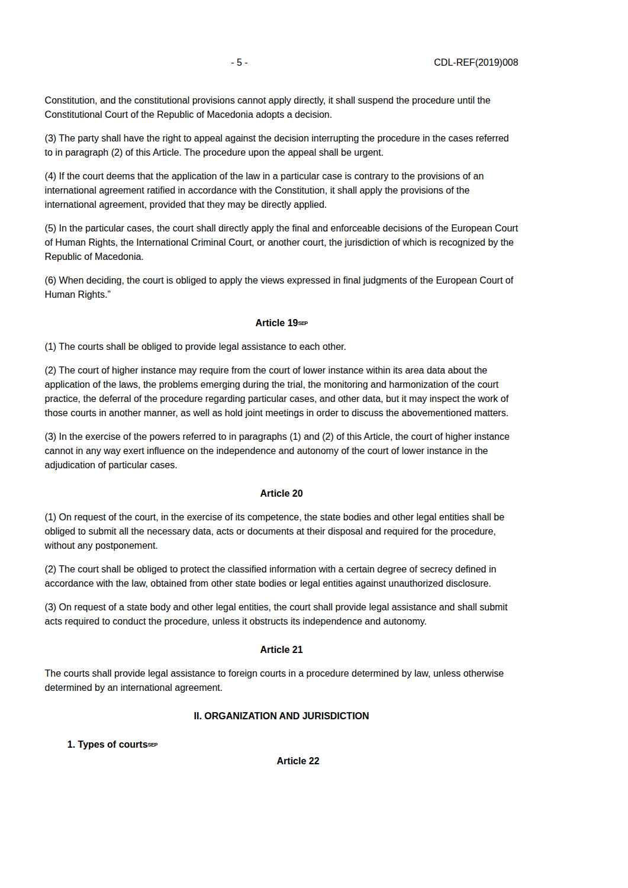- 5 - CDL-REF(2019)008
Constitution, and the constitutional provisions cannot apply directly, it shall suspend the procedure until the Constitutional Court of the Republic of Macedonia adopts a decision.
(3) The party shall have the right to appeal against the decision interrupting the procedure in the cases referred to in paragraph (2) of this Article. The procedure upon the appeal shall be urgent.
(4) If the court deems that the application of the law in a particular case is contrary to the provisions of an international agreement ratified in accordance with the Constitution, it shall apply the provisions of the international agreement, provided that they may be directly applied.
(5) In the particular cases, the court shall directly apply the final and enforceable decisions of the European Court of Human Rights, the International Criminal Court, or another court, the jurisdiction of which is recognized by the Republic of Macedonia.
(6) When deciding, the court is obliged to apply the views expressed in final judgments of the European Court of Human Rights.”
Article 19SEP
(1) The courts shall be obliged to provide legal assistance to each other.
(2) The court of higher instance may require from the court of lower instance within its area data about the application of the laws, the problems emerging during the trial, the monitoring and harmonization of the court practice, the deferral of the procedure regarding particular cases, and other data, but it may inspect the work of those courts in another manner, as well as hold joint meetings in order to discuss the abovementioned matters.
(3) In the exercise of the powers referred to in paragraphs (1) and (2) of this Article, the court of higher instance cannot in any way exert influence on the independence and autonomy of the court of lower instance in the adjudication of particular cases.
Article 20
(1) On request of the court, in the exercise of its competence, the state bodies and other legal entities shall be obliged to submit all the necessary data, acts or documents at their disposal and required for the procedure, without any postponement.
(2) The court shall be obliged to protect the classified information with a certain degree of secrecy defined in accordance with the law, obtained from other state bodies or legal entities against unauthorized disclosure.
(3) On request of a state body and other legal entities, the court shall provide legal assistance and shall submit acts required to conduct the procedure, unless it obstructs its independence and autonomy.
Article 21
The courts shall provide legal assistance to foreign courts in a procedure determined by law, unless otherwise determined by an international agreement.
II. ORGANIZATION AND JURISDICTION
Types of courtsSEP
Article 22